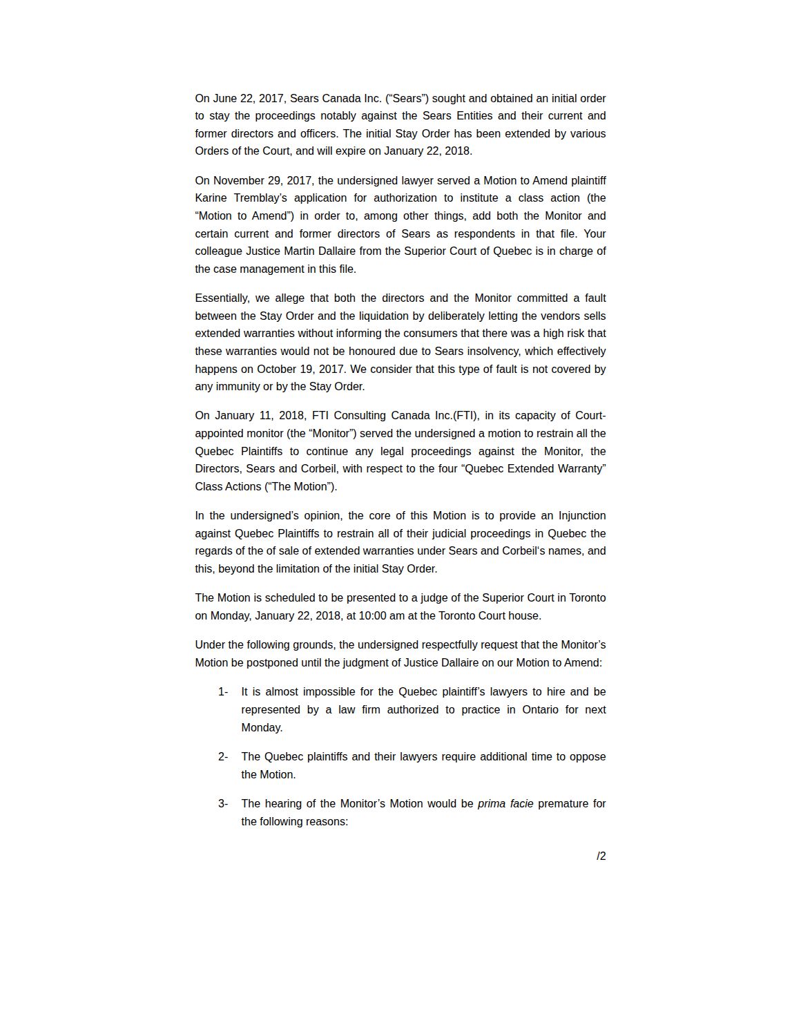On June 22, 2017, Sears Canada Inc. (“Sears”) sought and obtained an initial order to stay the proceedings notably against the Sears Entities and their current and former directors and officers. The initial Stay Order has been extended by various Orders of the Court, and will expire on January 22, 2018.
On November 29, 2017, the undersigned lawyer served a Motion to Amend plaintiff Karine Tremblay’s application for authorization to institute a class action (the “Motion to Amend”) in order to, among other things, add both the Monitor and certain current and former directors of Sears as respondents in that file. Your colleague Justice Martin Dallaire from the Superior Court of Quebec is in charge of the case management in this file.
Essentially, we allege that both the directors and the Monitor committed a fault between the Stay Order and the liquidation by deliberately letting the vendors sells extended warranties without informing the consumers that there was a high risk that these warranties would not be honoured due to Sears insolvency, which effectively happens on October 19, 2017. We consider that this type of fault is not covered by any immunity or by the Stay Order.
On January 11, 2018, FTI Consulting Canada Inc.(FTI), in its capacity of Court-appointed monitor (the “Monitor”) served the undersigned a motion to restrain all the Quebec Plaintiffs to continue any legal proceedings against the Monitor, the Directors, Sears and Corbeil, with respect to the four “Quebec Extended Warranty” Class Actions (“The Motion”).
In the undersigned’s opinion, the core of this Motion is to provide an Injunction against Quebec Plaintiffs to restrain all of their judicial proceedings in Quebec the regards of the of sale of extended warranties under Sears and Corbeil‘s names, and this, beyond the limitation of the initial Stay Order.
The Motion is scheduled to be presented to a judge of the Superior Court in Toronto on Monday, January 22, 2018, at 10:00 am at the Toronto Court house.
Under the following grounds, the undersigned respectfully request that the Monitor’s Motion be postponed until the judgment of Justice Dallaire on our Motion to Amend:
1-It is almost impossible for the Quebec plaintiff’s lawyers to hire and be represented by a law firm authorized to practice in Ontario for next Monday.
2-The Quebec plaintiffs and their lawyers require additional time to oppose the Motion.
3-The hearing of the Monitor’s Motion would be prima facie premature for the following reasons:
/2